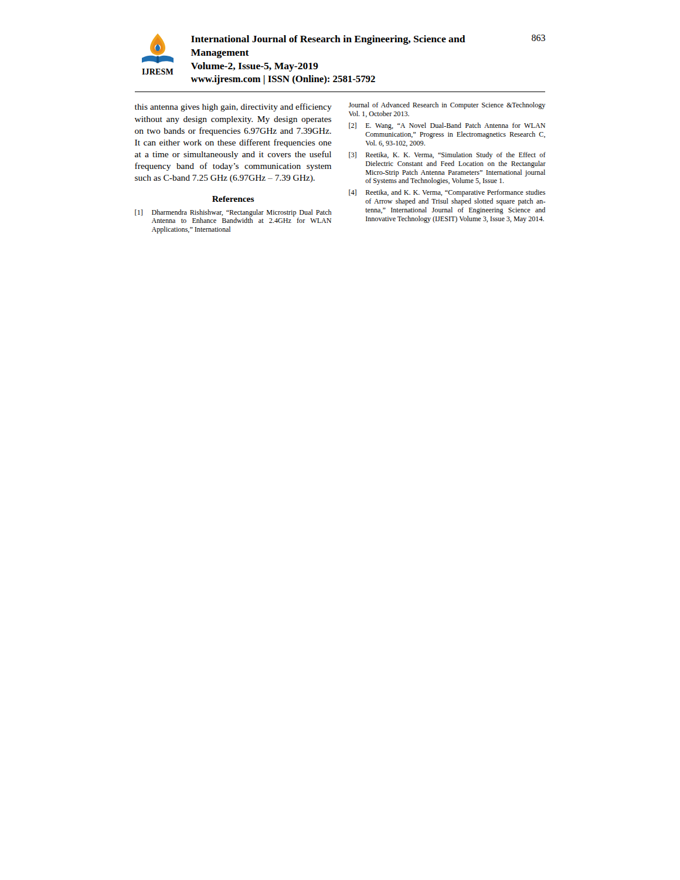IJRESM
International Journal of Research in Engineering, Science and Management
Volume-2, Issue-5, May-2019
www.ijresm.com | ISSN (Online): 2581-5792
863
this antenna gives high gain, directivity and efficiency without any design complexity. My design operates on two bands or frequencies 6.97GHz and 7.39GHz. It can either work on these different frequencies one at a time or simultaneously and it covers the useful frequency band of today’s communication system such as C-band 7.25 GHz (6.97GHz – 7.39 GHz).
References
[1] Dharmendra Rishishwar, “Rectangular Microstrip Dual Patch Antenna to Enhance Bandwidth at 2.4GHz for WLAN Applications,” International
Journal of Advanced Research in Computer Science &Technology Vol. 1, October 2013.
[2] E. Wang, “A Novel Dual-Band Patch Antenna for WLAN Communication,” Progress in Electromagnetics Research C, Vol. 6, 93-102, 2009.
[3] Reetika, K. K. Verma, “Simulation Study of the Effect of Dielectric Constant and Feed Location on the Rectangular Micro-Strip Patch Antenna Parameters” International journal of Systems and Technologies, Volume 5, Issue 1.
[4] Reetika, and K. K. Verma, “Comparative Performance studies of Arrow shaped and Trisul shaped slotted square patch antenna,” International Journal of Engineering Science and Innovative Technology (IJESIT) Volume 3, Issue 3, May 2014.